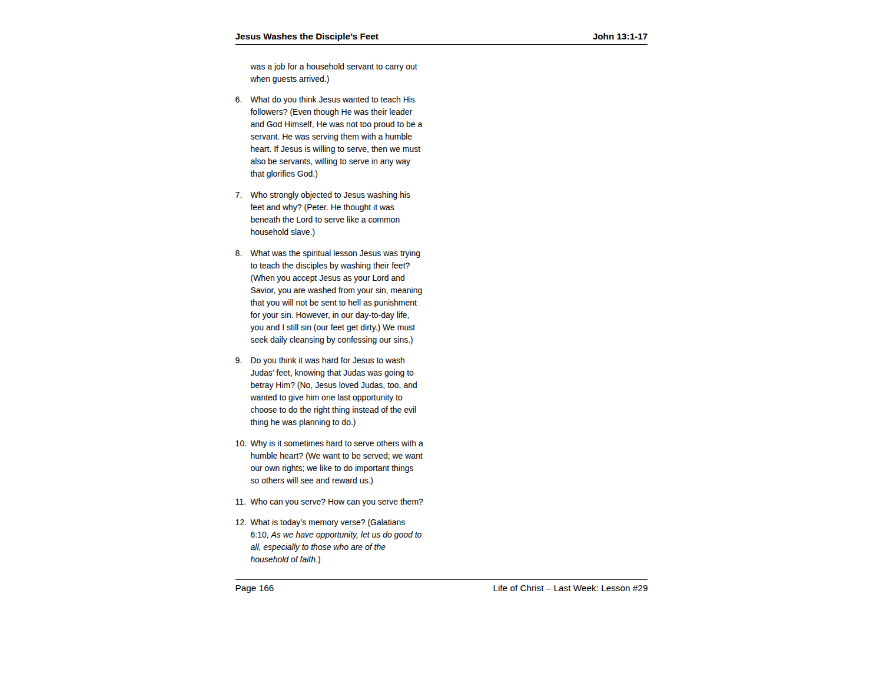Jesus Washes the Disciple’s Feet John 13:1-17
was a job for a household servant to carry out when guests arrived.)
What do you think Jesus wanted to teach His followers? (Even though He was their leader and God Himself, He was not too proud to be a servant. He was serving them with a humble heart. If Jesus is willing to serve, then we must also be servants, willing to serve in any way that glorifies God.)
Who strongly objected to Jesus washing his feet and why? (Peter. He thought it was beneath the Lord to serve like a common household slave.)
What was the spiritual lesson Jesus was trying to teach the disciples by washing their feet? (When you accept Jesus as your Lord and Savior, you are washed from your sin, meaning that you will not be sent to hell as punishment for your sin. However, in our day-to-day life, you and I still sin (our feet get dirty.) We must seek daily cleansing by confessing our sins.)
Do you think it was hard for Jesus to wash Judas’ feet, knowing that Judas was going to betray Him? (No, Jesus loved Judas, too, and wanted to give him one last opportunity to choose to do the right thing instead of the evil thing he was planning to do.)
Why is it sometimes hard to serve others with a humble heart? (We want to be served; we want our own rights; we like to do important things so others will see and reward us.)
Who can you serve? How can you serve them?
What is today’s memory verse? (Galatians 6:10, As we have opportunity, let us do good to all, especially to those who are of the household of faith.)
Page 166 Life of Christ – Last Week: Lesson #29